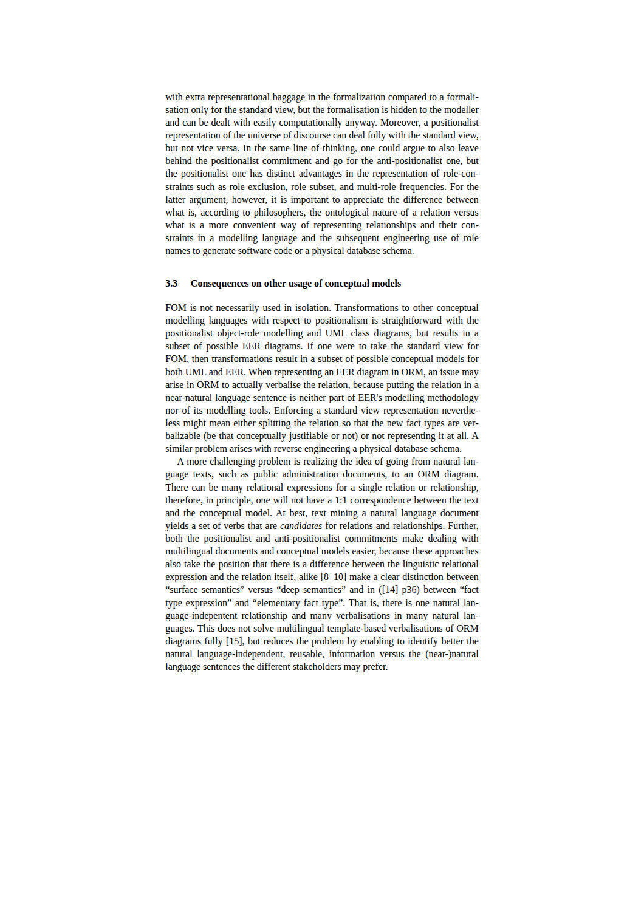with extra representational baggage in the formalization compared to a formalisation only for the standard view, but the formalisation is hidden to the modeller and can be dealt with easily computationally anyway. Moreover, a positionalist representation of the universe of discourse can deal fully with the standard view, but not vice versa. In the same line of thinking, one could argue to also leave behind the positionalist commitment and go for the anti-positionalist one, but the positionalist one has distinct advantages in the representation of role-constraints such as role exclusion, role subset, and multi-role frequencies. For the latter argument, however, it is important to appreciate the difference between what is, according to philosophers, the ontological nature of a relation versus what is a more convenient way of representing relationships and their constraints in a modelling language and the subsequent engineering use of role names to generate software code or a physical database schema.
3.3 Consequences on other usage of conceptual models
FOM is not necessarily used in isolation. Transformations to other conceptual modelling languages with respect to positionalism is straightforward with the positionalist object-role modelling and UML class diagrams, but results in a subset of possible EER diagrams. If one were to take the standard view for FOM, then transformations result in a subset of possible conceptual models for both UML and EER. When representing an EER diagram in ORM, an issue may arise in ORM to actually verbalise the relation, because putting the relation in a near-natural language sentence is neither part of EER's modelling methodology nor of its modelling tools. Enforcing a standard view representation nevertheless might mean either splitting the relation so that the new fact types are verbalizable (be that conceptually justifiable or not) or not representing it at all. A similar problem arises with reverse engineering a physical database schema.
A more challenging problem is realizing the idea of going from natural language texts, such as public administration documents, to an ORM diagram. There can be many relational expressions for a single relation or relationship, therefore, in principle, one will not have a 1:1 correspondence between the text and the conceptual model. At best, text mining a natural language document yields a set of verbs that are candidates for relations and relationships. Further, both the positionalist and anti-positionalist commitments make dealing with multilingual documents and conceptual models easier, because these approaches also take the position that there is a difference between the linguistic relational expression and the relation itself, alike [8–10] make a clear distinction between “surface semantics” versus “deep semantics” and in ([14] p36) between “fact type expression” and “elementary fact type”. That is, there is one natural language-indepentent relationship and many verbalisations in many natural languages. This does not solve multilingual template-based verbalisations of ORM diagrams fully [15], but reduces the problem by enabling to identify better the natural language-independent, reusable, information versus the (near-)natural language sentences the different stakeholders may prefer.